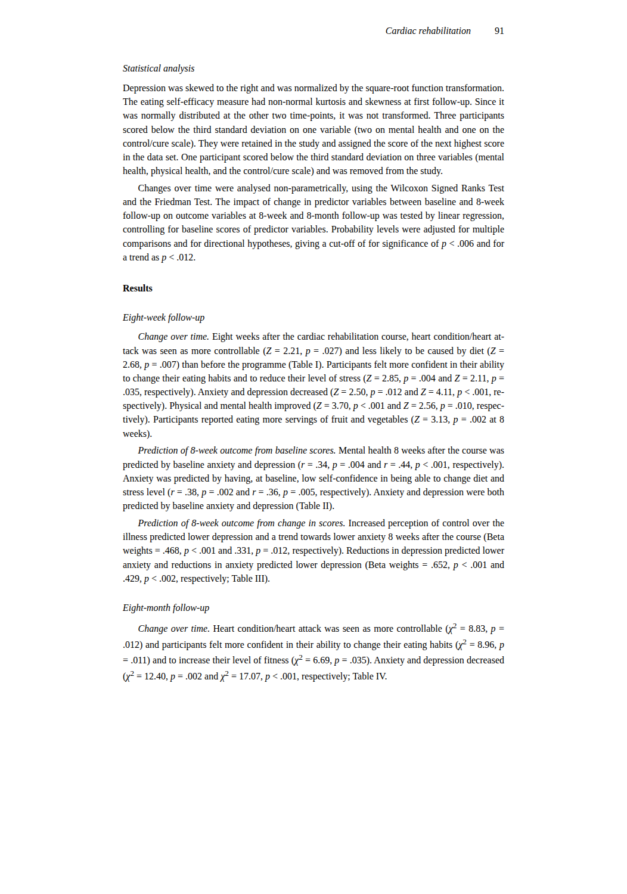Cardiac rehabilitation 91
Statistical analysis
Depression was skewed to the right and was normalized by the square-root function transformation. The eating self-efficacy measure had non-normal kurtosis and skewness at first follow-up. Since it was normally distributed at the other two time-points, it was not transformed. Three participants scored below the third standard deviation on one variable (two on mental health and one on the control/cure scale). They were retained in the study and assigned the score of the next highest score in the data set. One participant scored below the third standard deviation on three variables (mental health, physical health, and the control/cure scale) and was removed from the study.
Changes over time were analysed non-parametrically, using the Wilcoxon Signed Ranks Test and the Friedman Test. The impact of change in predictor variables between baseline and 8-week follow-up on outcome variables at 8-week and 8-month follow-up was tested by linear regression, controlling for baseline scores of predictor variables. Probability levels were adjusted for multiple comparisons and for directional hypotheses, giving a cut-off of for significance of p < .006 and for a trend as p < .012.
Results
Eight-week follow-up
Change over time. Eight weeks after the cardiac rehabilitation course, heart condition/heart attack was seen as more controllable (Z = 2.21, p = .027) and less likely to be caused by diet (Z = 2.68, p = .007) than before the programme (Table I). Participants felt more confident in their ability to change their eating habits and to reduce their level of stress (Z = 2.85, p = .004 and Z = 2.11, p = .035, respectively). Anxiety and depression decreased (Z = 2.50, p = .012 and Z = 4.11, p < .001, respectively). Physical and mental health improved (Z = 3.70, p < .001 and Z = 2.56, p = .010, respectively). Participants reported eating more servings of fruit and vegetables (Z = 3.13, p = .002 at 8 weeks).
Prediction of 8-week outcome from baseline scores. Mental health 8 weeks after the course was predicted by baseline anxiety and depression (r = .34, p = .004 and r = .44, p < .001, respectively). Anxiety was predicted by having, at baseline, low self-confidence in being able to change diet and stress level (r = .38, p = .002 and r = .36, p = .005, respectively). Anxiety and depression were both predicted by baseline anxiety and depression (Table II).
Prediction of 8-week outcome from change in scores. Increased perception of control over the illness predicted lower depression and a trend towards lower anxiety 8 weeks after the course (Beta weights = .468, p < .001 and .331, p = .012, respectively). Reductions in depression predicted lower anxiety and reductions in anxiety predicted lower depression (Beta weights = .652, p < .001 and .429, p < .002, respectively; Table III).
Eight-month follow-up
Change over time. Heart condition/heart attack was seen as more controllable (χ2 = 8.83, p = .012) and participants felt more confident in their ability to change their eating habits (χ2 = 8.96, p = .011) and to increase their level of fitness (χ2 = 6.69, p = .035). Anxiety and depression decreased (χ2 = 12.40, p = .002 and χ2 = 17.07, p < .001, respectively; Table IV.